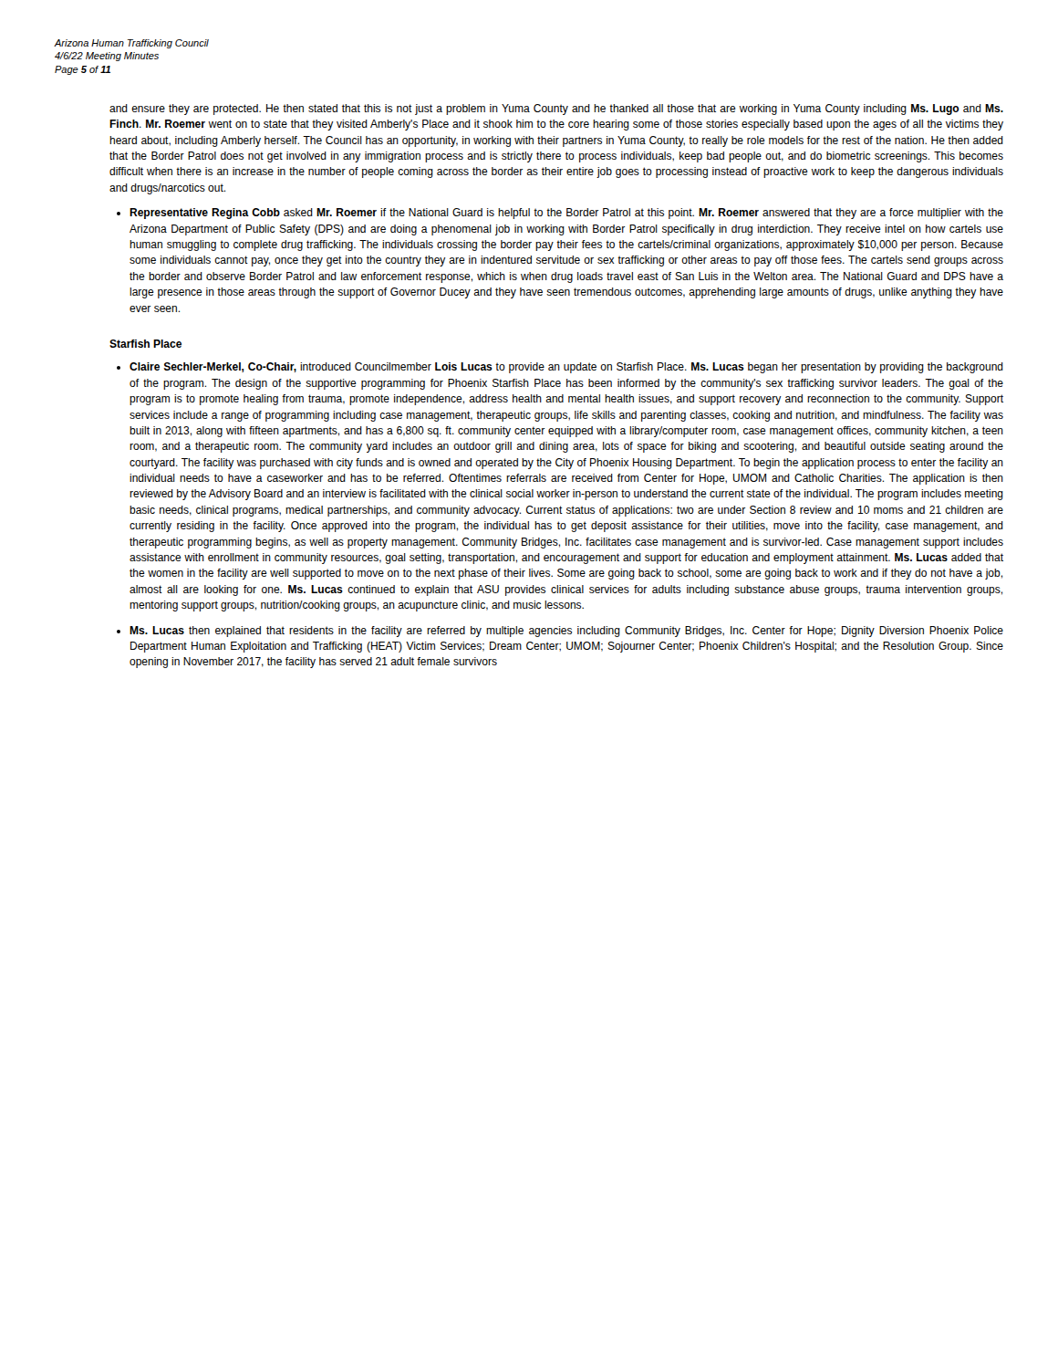Arizona Human Trafficking Council
4/6/22 Meeting Minutes
Page 5 of 11
and ensure they are protected. He then stated that this is not just a problem in Yuma County and he thanked all those that are working in Yuma County including Ms. Lugo and Ms. Finch. Mr. Roemer went on to state that they visited Amberly's Place and it shook him to the core hearing some of those stories especially based upon the ages of all the victims they heard about, including Amberly herself. The Council has an opportunity, in working with their partners in Yuma County, to really be role models for the rest of the nation. He then added that the Border Patrol does not get involved in any immigration process and is strictly there to process individuals, keep bad people out, and do biometric screenings. This becomes difficult when there is an increase in the number of people coming across the border as their entire job goes to processing instead of proactive work to keep the dangerous individuals and drugs/narcotics out.
Representative Regina Cobb asked Mr. Roemer if the National Guard is helpful to the Border Patrol at this point. Mr. Roemer answered that they are a force multiplier with the Arizona Department of Public Safety (DPS) and are doing a phenomenal job in working with Border Patrol specifically in drug interdiction. They receive intel on how cartels use human smuggling to complete drug trafficking. The individuals crossing the border pay their fees to the cartels/criminal organizations, approximately $10,000 per person. Because some individuals cannot pay, once they get into the country they are in indentured servitude or sex trafficking or other areas to pay off those fees. The cartels send groups across the border and observe Border Patrol and law enforcement response, which is when drug loads travel east of San Luis in the Welton area. The National Guard and DPS have a large presence in those areas through the support of Governor Ducey and they have seen tremendous outcomes, apprehending large amounts of drugs, unlike anything they have ever seen.
Starfish Place
Claire Sechler-Merkel, Co-Chair, introduced Councilmember Lois Lucas to provide an update on Starfish Place. Ms. Lucas began her presentation by providing the background of the program. The design of the supportive programming for Phoenix Starfish Place has been informed by the community's sex trafficking survivor leaders. The goal of the program is to promote healing from trauma, promote independence, address health and mental health issues, and support recovery and reconnection to the community. Support services include a range of programming including case management, therapeutic groups, life skills and parenting classes, cooking and nutrition, and mindfulness. The facility was built in 2013, along with fifteen apartments, and has a 6,800 sq. ft. community center equipped with a library/computer room, case management offices, community kitchen, a teen room, and a therapeutic room. The community yard includes an outdoor grill and dining area, lots of space for biking and scootering, and beautiful outside seating around the courtyard. The facility was purchased with city funds and is owned and operated by the City of Phoenix Housing Department. To begin the application process to enter the facility an individual needs to have a caseworker and has to be referred. Oftentimes referrals are received from Center for Hope, UMOM and Catholic Charities. The application is then reviewed by the Advisory Board and an interview is facilitated with the clinical social worker in-person to understand the current state of the individual. The program includes meeting basic needs, clinical programs, medical partnerships, and community advocacy. Current status of applications: two are under Section 8 review and 10 moms and 21 children are currently residing in the facility. Once approved into the program, the individual has to get deposit assistance for their utilities, move into the facility, case management, and therapeutic programming begins, as well as property management. Community Bridges, Inc. facilitates case management and is survivor-led. Case management support includes assistance with enrollment in community resources, goal setting, transportation, and encouragement and support for education and employment attainment. Ms. Lucas added that the women in the facility are well supported to move on to the next phase of their lives. Some are going back to school, some are going back to work and if they do not have a job, almost all are looking for one. Ms. Lucas continued to explain that ASU provides clinical services for adults including substance abuse groups, trauma intervention groups, mentoring support groups, nutrition/cooking groups, an acupuncture clinic, and music lessons.
Ms. Lucas then explained that residents in the facility are referred by multiple agencies including Community Bridges, Inc. Center for Hope; Dignity Diversion Phoenix Police Department Human Exploitation and Trafficking (HEAT) Victim Services; Dream Center; UMOM; Sojourner Center; Phoenix Children's Hospital; and the Resolution Group. Since opening in November 2017, the facility has served 21 adult female survivors